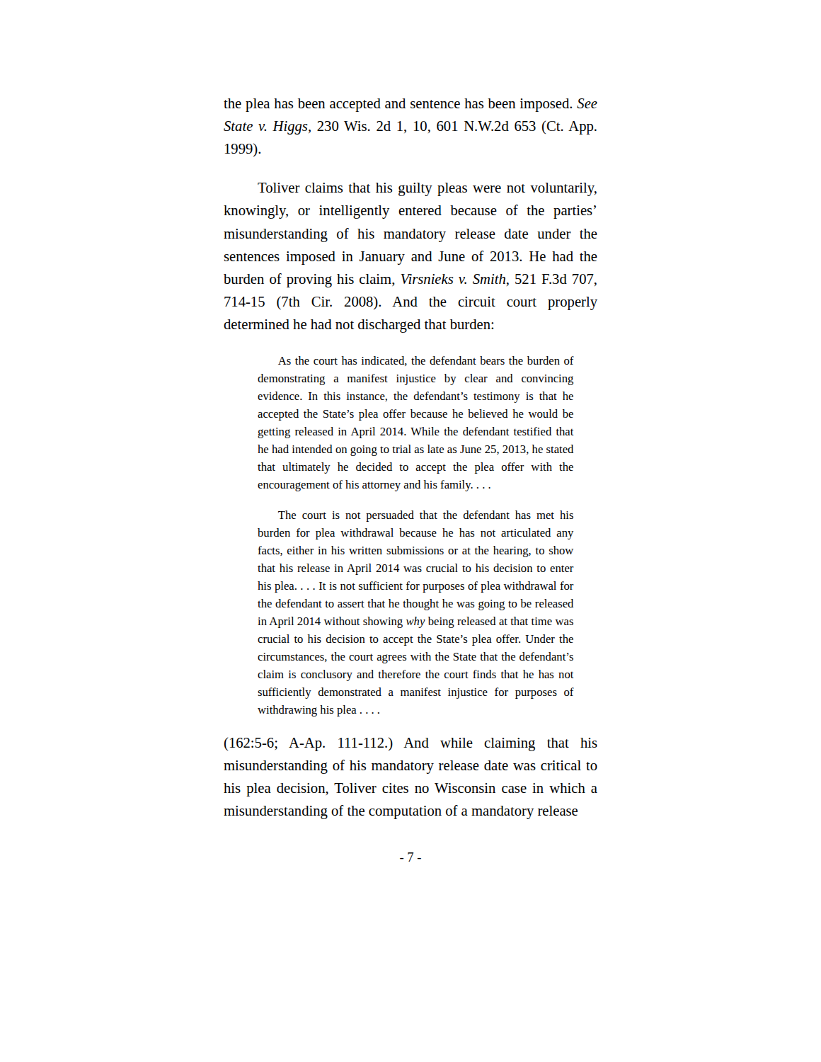the plea has been accepted and sentence has been imposed. See State v. Higgs, 230 Wis. 2d 1, 10, 601 N.W.2d 653 (Ct. App. 1999).
Toliver claims that his guilty pleas were not voluntarily, knowingly, or intelligently entered because of the parties’ misunderstanding of his mandatory release date under the sentences imposed in January and June of 2013. He had the burden of proving his claim, Virsnieks v. Smith, 521 F.3d 707, 714-15 (7th Cir. 2008). And the circuit court properly determined he had not discharged that burden:
As the court has indicated, the defendant bears the burden of demonstrating a manifest injustice by clear and convincing evidence. In this instance, the defendant’s testimony is that he accepted the State’s plea offer because he believed he would be getting released in April 2014. While the defendant testified that he had intended on going to trial as late as June 25, 2013, he stated that ultimately he decided to accept the plea offer with the encouragement of his attorney and his family. . . .
The court is not persuaded that the defendant has met his burden for plea withdrawal because he has not articulated any facts, either in his written submissions or at the hearing, to show that his release in April 2014 was crucial to his decision to enter his plea. . . . It is not sufficient for purposes of plea withdrawal for the defendant to assert that he thought he was going to be released in April 2014 without showing why being released at that time was crucial to his decision to accept the State’s plea offer. Under the circumstances, the court agrees with the State that the defendant’s claim is conclusory and therefore the court finds that he has not sufficiently demonstrated a manifest injustice for purposes of withdrawing his plea . . . .
(162:5-6; A-Ap. 111-112.) And while claiming that his misunderstanding of his mandatory release date was critical to his plea decision, Toliver cites no Wisconsin case in which a misunderstanding of the computation of a mandatory release
- 7 -